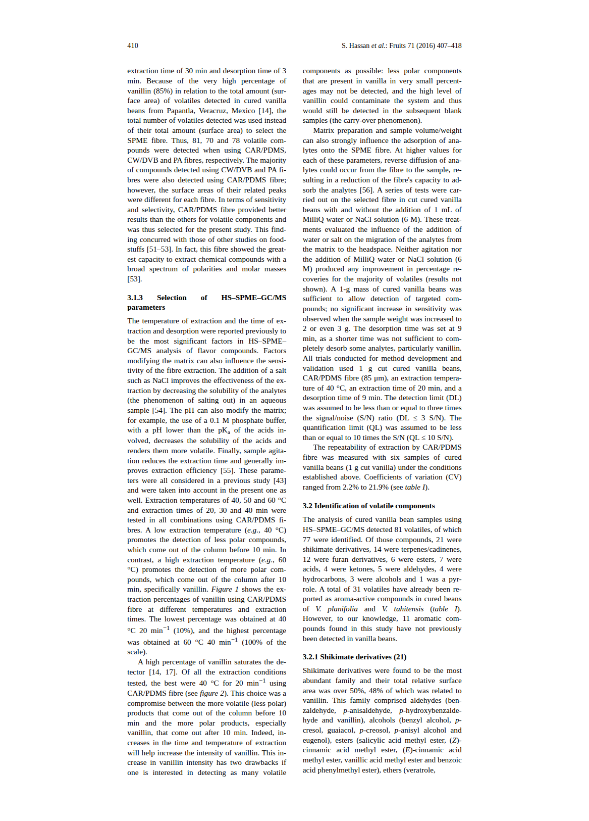410 S. Hassan et al.: Fruits 71 (2016) 407–418
extraction time of 30 min and desorption time of 3 min. Because of the very high percentage of vanillin (85%) in relation to the total amount (surface area) of volatiles detected in cured vanilla beans from Papantla, Veracruz, Mexico [14], the total number of volatiles detected was used instead of their total amount (surface area) to select the SPME fibre. Thus, 81, 70 and 78 volatile compounds were detected when using CAR/PDMS, CW/DVB and PA fibres, respectively. The majority of compounds detected using CW/DVB and PA fibres were also detected using CAR/PDMS fibre; however, the surface areas of their related peaks were different for each fibre. In terms of sensitivity and selectivity, CAR/PDMS fibre provided better results than the others for volatile components and was thus selected for the present study. This finding concurred with those of other studies on foodstuffs [51–53]. In fact, this fibre showed the greatest capacity to extract chemical compounds with a broad spectrum of polarities and molar masses [53].
3.1.3 Selection of HS–SPME–GC/MS parameters
The temperature of extraction and the time of extraction and desorption were reported previously to be the most significant factors in HS–SPME–GC/MS analysis of flavor compounds. Factors modifying the matrix can also influence the sensitivity of the fibre extraction. The addition of a salt such as NaCl improves the effectiveness of the extraction by decreasing the solubility of the analytes (the phenomenon of salting out) in an aqueous sample [54]. The pH can also modify the matrix; for example, the use of a 0.1 M phosphate buffer, with a pH lower than the pKa of the acids involved, decreases the solubility of the acids and renders them more volatile. Finally, sample agitation reduces the extraction time and generally improves extraction efficiency [55]. These parameters were all considered in a previous study [43] and were taken into account in the present one as well. Extraction temperatures of 40, 50 and 60 °C and extraction times of 20, 30 and 40 min were tested in all combinations using CAR/PDMS fibres. A low extraction temperature (e.g., 40 °C) promotes the detection of less polar compounds, which come out of the column before 10 min. In contrast, a high extraction temperature (e.g., 60 °C) promotes the detection of more polar compounds, which come out of the column after 10 min, specifically vanillin. Figure 1 shows the extraction percentages of vanillin using CAR/PDMS fibre at different temperatures and extraction times. The lowest percentage was obtained at 40 °C 20 min−1 (10%), and the highest percentage was obtained at 60 °C 40 min−1 (100% of the scale).
A high percentage of vanillin saturates the detector [14, 17]. Of all the extraction conditions tested, the best were 40 °C for 20 min−1 using CAR/PDMS fibre (see figure 2). This choice was a compromise between the more volatile (less polar) products that come out of the column before 10 min and the more polar products, especially vanillin, that come out after 10 min. Indeed, increases in the time and temperature of extraction will help increase the intensity of vanillin. This increase in vanillin intensity has two drawbacks if one is interested in detecting as many volatile components as possible: less polar components that are present in vanilla in very small percentages may not be detected, and the high level of vanillin could contaminate the system and thus would still be detected in the subsequent blank samples (the carry-over phenomenon).
Matrix preparation and sample volume/weight can also strongly influence the adsorption of analytes onto the SPME fibre. At higher values for each of these parameters, reverse diffusion of analytes could occur from the fibre to the sample, resulting in a reduction of the fibre's capacity to adsorb the analytes [56]. A series of tests were carried out on the selected fibre in cut cured vanilla beans with and without the addition of 1 mL of MilliQ water or NaCl solution (6 M). These treatments evaluated the influence of the addition of water or salt on the migration of the analytes from the matrix to the headspace. Neither agitation nor the addition of MilliQ water or NaCl solution (6 M) produced any improvement in percentage recoveries for the majority of volatiles (results not shown). A 1-g mass of cured vanilla beans was sufficient to allow detection of targeted compounds; no significant increase in sensitivity was observed when the sample weight was increased to 2 or even 3 g. The desorption time was set at 9 min, as a shorter time was not sufficient to completely desorb some analytes, particularly vanillin. All trials conducted for method development and validation used 1 g cut cured vanilla beans, CAR/PDMS fibre (85 μm), an extraction temperature of 40 °C, an extraction time of 20 min, and a desorption time of 9 min. The detection limit (DL) was assumed to be less than or equal to three times the signal/noise (S/N) ratio (DL ≤ 3 S/N). The quantification limit (QL) was assumed to be less than or equal to 10 times the S/N (QL ≤ 10 S/N).
The repeatability of extraction by CAR/PDMS fibre was measured with six samples of cured vanilla beans (1 g cut vanilla) under the conditions established above. Coefficients of variation (CV) ranged from 2.2% to 21.9% (see table I).
3.2 Identification of volatile components
The analysis of cured vanilla bean samples using HS–SPME–GC/MS detected 81 volatiles, of which 77 were identified. Of those compounds, 21 were shikimate derivatives, 14 were terpenes/cadinenes, 12 were furan derivatives, 6 were esters, 7 were acids, 4 were ketones, 5 were aldehydes, 4 were hydrocarbons, 3 were alcohols and 1 was a pyrrole. A total of 31 volatiles have already been reported as aroma-active compounds in cured beans of V. planifolia and V. tahitensis (table I). However, to our knowledge, 11 aromatic compounds found in this study have not previously been detected in vanilla beans.
3.2.1 Shikimate derivatives (21)
Shikimate derivatives were found to be the most abundant family and their total relative surface area was over 50%, 48% of which was related to vanillin. This family comprised aldehydes (benzaldehyde, p-anisaldehyde, p-hydroxybenzaldehyde and vanillin), alcohols (benzyl alcohol, p-cresol, guaiacol, p-creosol, p-anisyl alcohol and eugenol), esters (salicylic acid methyl ester, (Z)-cinnamic acid methyl ester, (E)-cinnamic acid methyl ester, vanillic acid methyl ester and benzoic acid phenylmethyl ester), ethers (veratrole,